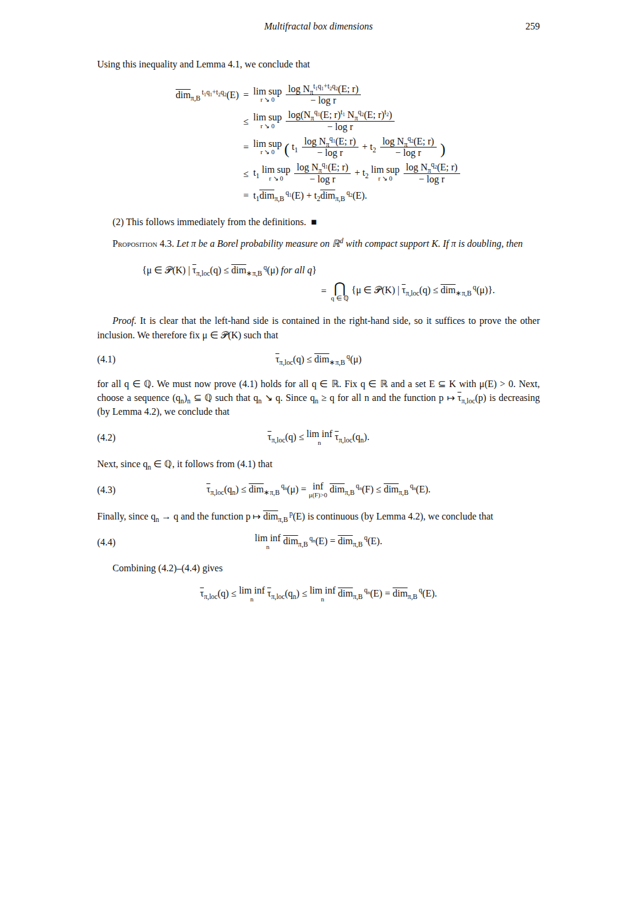Multifractal box dimensions 259
Using this inequality and Lemma 4.1, we conclude that
| dim π,B t 1 q 1 +t 2 q 2 (E) | = | lim sup r ↘ 0 log N π t 1 q 1 +t 2 q 2 (E; r) − log r |
| | ≤ | lim sup r ↘ 0 log(N π q 1 (E; r) t 1 N π q 2 (E; r) t 2 ) − log r |
| | = | lim sup r ↘ 0 ( t 1 log N π q 1 (E; r) − log r + t 2 log N π q 2 (E; r) − log r ) |
| | ≤ | t 1 lim sup r ↘ 0 log N π q 1 (E; r) − log r + t 2 lim sup r ↘ 0 log N π q 2 (E; r) − log r |
| | = | t 1 dim π,B q 1 (E) + t 2 dim π,B q 2 (E). |
(2) This follows immediately from the definitions. ■
Proposition 4.3. Let π be a Borel probability measure on ℝd with compact support K. If π is doubling, then
| {μ ∈ 𝒫(K) / τ π,loc (q) ≤ dim ∗π,B q (μ) for all q } | | |
| | = | ⋂ q ∈ ℚ {μ ∈ 𝒫(K) / τ π,loc (q) ≤ dim ∗π,B q (μ)}. |
Proof. It is clear that the left-hand side is contained in the right-hand side, so it suffices to prove the other inclusion. We therefore fix μ ∈ 𝒫(K) such that
(4.1)
τπ,loc(q) ≤ dim∗π,B q(μ)
for all q ∈ ℚ. We must now prove (4.1) holds for all q ∈ ℝ. Fix q ∈ ℝ and a set E ⊆ K with μ(E) > 0. Next, choose a sequence (qn)n ⊆ ℚ such that qn ↘ q. Since qn ≥ q for all n and the function p ↦ τπ,loc(p) is decreasing (by Lemma 4.2), we conclude that
(4.2)
τπ,loc(q) ≤ lim inf n τπ,loc(qn).
Next, since qn ∈ ℚ, it follows from (4.1) that
(4.3)
τπ,loc(qn) ≤ dim∗π,B qn(μ) = inf μ(F)>0 dimπ,B qn(F) ≤ dimπ,B qn(E).
Finally, since qn → q and the function p ↦ dimπ,B p(E) is continuous (by Lemma 4.2), we conclude that
(4.4)
lim inf n dimπ,B qn(E) = dimπ,B q(E).
Combining (4.2)–(4.4) gives
τπ,loc(q) ≤ lim inf n τπ,loc(qn) ≤ lim inf n dimπ,B qn(E) = dimπ,B q(E).